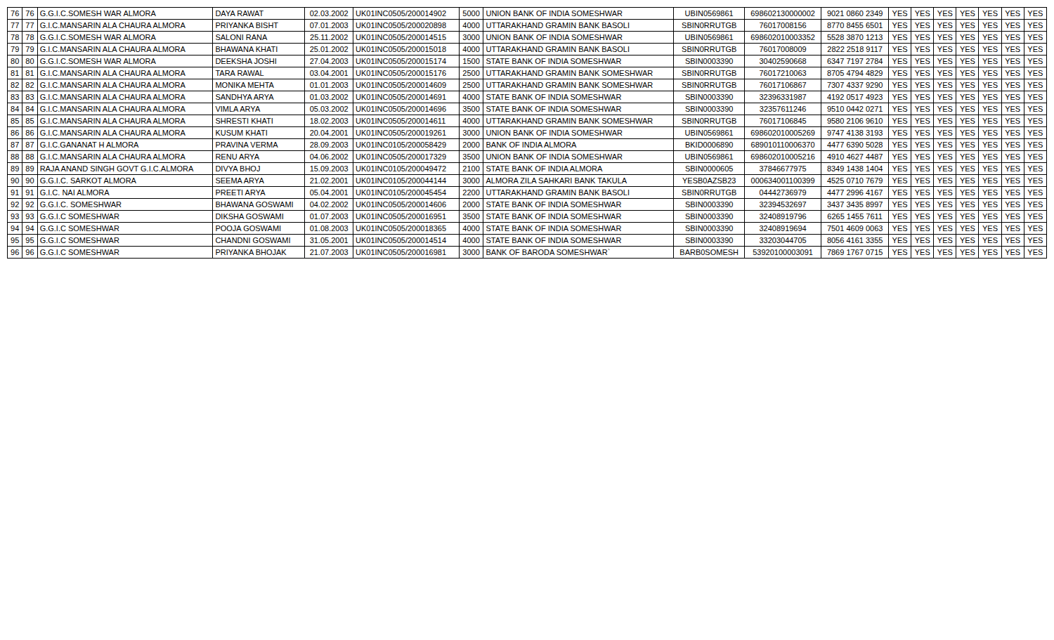| 76 | 76 | G.G.I.C.SOMESH WAR ALMORA | DAYA RAWAT | 02.03.2002 | UK01INC0505/200014902 | 5000 | UNION BANK OF INDIA SOMESHWAR | UBIN0569861 | 698602130000002 | 9021 0860 2349 | YES | YES | YES | YES | YES | YES | YES |
| 77 | 77 | G.I.C.MANSARIN ALA CHAURA ALMORA | PRIYANKA BISHT | 07.01.2003 | UK01INC0505/200020898 | 4000 | UTTARAKHAND GRAMIN BANK BASOLI | SBIN0RRUTGB | 76017008156 | 8770 8455 6501 | YES | YES | YES | YES | YES | YES | YES |
| 78 | 78 | G.G.I.C.SOMESH WAR ALMORA | SALONI RANA | 25.11.2002 | UK01INC0505/200014515 | 3000 | UNION BANK OF INDIA SOMESHWAR | UBIN0569861 | 698602010003352 | 5528 3870 1213 | YES | YES | YES | YES | YES | YES | YES |
| 79 | 79 | G.I.C.MANSARIN ALA CHAURA ALMORA | BHAWANA KHATI | 25.01.2002 | UK01INC0505/200015018 | 4000 | UTTARAKHAND GRAMIN BANK BASOLI | SBIN0RRUTGB | 76017008009 | 2822 2518 9117 | YES | YES | YES | YES | YES | YES | YES |
| 80 | 80 | G.G.I.C.SOMESH WAR ALMORA | DEEKSHA JOSHI | 27.04.2003 | UK01INC0505/200015174 | 1500 | STATE BANK OF INDIA SOMESHWAR | SBIN0003390 | 30402590668 | 6347 7197 2784 | YES | YES | YES | YES | YES | YES | YES |
| 81 | 81 | G.I.C.MANSARIN ALA CHAURA ALMORA | TARA RAWAL | 03.04.2001 | UK01INC0505/200015176 | 2500 | UTTARAKHAND GRAMIN BANK SOMESHWAR | SBIN0RRUTGB | 76017210063 | 8705 4794 4829 | YES | YES | YES | YES | YES | YES | YES |
| 82 | 82 | G.I.C.MANSARIN ALA CHAURA ALMORA | MONIKA MEHTA | 01.01.2003 | UK01INC0505/200014609 | 2500 | UTTARAKHAND GRAMIN BANK SOMESHWAR | SBIN0RRUTGB | 76017106867 | 7307 4337 9290 | YES | YES | YES | YES | YES | YES | YES |
| 83 | 83 | G.I.C.MANSARIN ALA CHAURA ALMORA | SANDHYA ARYA | 01.03.2002 | UK01INC0505/200014691 | 4000 | STATE BANK OF INDIA SOMESHWAR | SBIN0003390 | 32396331987 | 4192 0517 4923 | YES | YES | YES | YES | YES | YES | YES |
| 84 | 84 | G.I.C.MANSARIN ALA CHAURA ALMORA | VIMLA ARYA | 05.03.2002 | UK01INC0505/200014696 | 3500 | STATE BANK OF INDIA SOMESHWAR | SBIN0003390 | 32357611246 | 9510 0442 0271 | YES | YES | YES | YES | YES | YES | YES |
| 85 | 85 | G.I.C.MANSARIN ALA CHAURA ALMORA | SHRESTI KHATI | 18.02.2003 | UK01INC0505/200014611 | 4000 | UTTARAKHAND GRAMIN BANK SOMESHWAR | SBIN0RRUTGB | 76017106845 | 9580 2106 9610 | YES | YES | YES | YES | YES | YES | YES |
| 86 | 86 | G.I.C.MANSARIN ALA CHAURA ALMORA | KUSUM KHATI | 20.04.2001 | UK01INC0505/200019261 | 3000 | UNION BANK OF INDIA SOMESHWAR | UBIN0569861 | 698602010005269 | 9747 4138 3193 | YES | YES | YES | YES | YES | YES | YES |
| 87 | 87 | G.I.C.GANANAT H ALMORA | PRAVINA VERMA | 28.09.2003 | UK01INC0105/200058429 | 2000 | BANK OF INDIA ALMORA | BKID0006890 | 689010110006370 | 4477 6390 5028 | YES | YES | YES | YES | YES | YES | YES |
| 88 | 88 | G.I.C.MANSARIN ALA CHAURA ALMORA | RENU ARYA | 04.06.2002 | UK01INC0505/200017329 | 3500 | UNION BANK OF INDIA SOMESHWAR | UBIN0569861 | 698602010005216 | 4910 4627 4487 | YES | YES | YES | YES | YES | YES | YES |
| 89 | 89 | RAJA ANAND SINGH GOVT G.I.C.ALMORA | DIVYA BHOJ | 15.09.2003 | UK01INC0105/200049472 | 2100 | STATE BANK OF INDIA ALMORA | SBIN0000605 | 37846677975 | 8349 1438 1404 | YES | YES | YES | YES | YES | YES | YES |
| 90 | 90 | G.G.I.C. SARKOT ALMORA | SEEMA ARYA | 21.02.2001 | UK01INC0105/200044144 | 3000 | ALMORA ZILA SAHKARI BANK TAKULA | YESB0AZSB23 | 000634001100399 | 4525 0710 7679 | YES | YES | YES | YES | YES | YES | YES |
| 91 | 91 | G.I.C. NAI ALMORA | PREETI ARYA | 05.04.2001 | UK01INC0105/200045454 | 2200 | UTTARAKHAND GRAMIN BANK BASOLI | SBIN0RRUTGB | 04442736979 | 4477 2996 4167 | YES | YES | YES | YES | YES | YES | YES |
| 92 | 92 | G.G.I.C. SOMESHWAR | BHAWANA GOSWAMI | 04.02.2002 | UK01INC0505/200014606 | 2000 | STATE BANK OF INDIA SOMESHWAR | SBIN0003390 | 32394532697 | 3437 3435 8997 | YES | YES | YES | YES | YES | YES | YES |
| 93 | 93 | G.G.I.C SOMESHWAR | DIKSHA GOSWAMI | 01.07.2003 | UK01INC0505/200016951 | 3500 | STATE BANK OF INDIA SOMESHWAR | SBIN0003390 | 32408919796 | 6265 1455 7611 | YES | YES | YES | YES | YES | YES | YES |
| 94 | 94 | G.G.I.C SOMESHWAR | POOJA GOSWAMI | 01.08.2003 | UK01INC0505/200018365 | 4000 | STATE BANK OF INDIA SOMESHWAR | SBIN0003390 | 32408919694 | 7501 4609 0063 | YES | YES | YES | YES | YES | YES | YES |
| 95 | 95 | G.G.I.C SOMESHWAR | CHANDNI GOSWAMI | 31.05.2001 | UK01INC0505/200014514 | 4000 | STATE BANK OF INDIA SOMESHWAR | SBIN0003390 | 33203044705 | 8056 4161 3355 | YES | YES | YES | YES | YES | YES | YES |
| 96 | 96 | G.G.I.C SOMESHWAR | PRIYANKA BHOJAK | 21.07.2003 | UK01INC0505/200016981 | 3000 | BANK OF BARODA SOMESHWAR` | BARB0SOMESH | 53920100003091 | 7869 1767 0715 | YES | YES | YES | YES | YES | YES | YES |